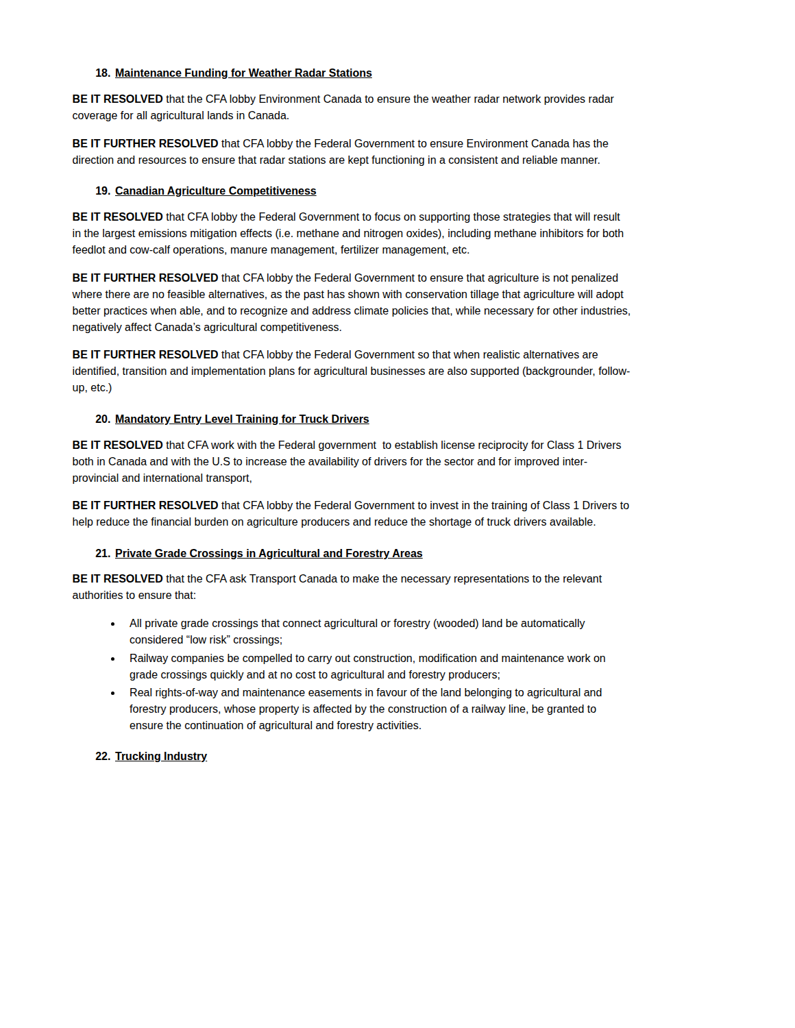18. Maintenance Funding for Weather Radar Stations
BE IT RESOLVED that the CFA lobby Environment Canada to ensure the weather radar network provides radar coverage for all agricultural lands in Canada.
BE IT FURTHER RESOLVED that CFA lobby the Federal Government to ensure Environment Canada has the direction and resources to ensure that radar stations are kept functioning in a consistent and reliable manner.
19. Canadian Agriculture Competitiveness
BE IT RESOLVED that CFA lobby the Federal Government to focus on supporting those strategies that will result in the largest emissions mitigation effects (i.e. methane and nitrogen oxides), including methane inhibitors for both feedlot and cow-calf operations, manure management, fertilizer management, etc.
BE IT FURTHER RESOLVED that CFA lobby the Federal Government to ensure that agriculture is not penalized where there are no feasible alternatives, as the past has shown with conservation tillage that agriculture will adopt better practices when able, and to recognize and address climate policies that, while necessary for other industries, negatively affect Canada’s agricultural competitiveness.
BE IT FURTHER RESOLVED that CFA lobby the Federal Government so that when realistic alternatives are identified, transition and implementation plans for agricultural businesses are also supported (backgrounder, follow-up, etc.)
20. Mandatory Entry Level Training for Truck Drivers
BE IT RESOLVED that CFA work with the Federal government to establish license reciprocity for Class 1 Drivers both in Canada and with the U.S to increase the availability of drivers for the sector and for improved inter-provincial and international transport,
BE IT FURTHER RESOLVED that CFA lobby the Federal Government to invest in the training of Class 1 Drivers to help reduce the financial burden on agriculture producers and reduce the shortage of truck drivers available.
21. Private Grade Crossings in Agricultural and Forestry Areas
BE IT RESOLVED that the CFA ask Transport Canada to make the necessary representations to the relevant authorities to ensure that:
All private grade crossings that connect agricultural or forestry (wooded) land be automatically considered “low risk” crossings;
Railway companies be compelled to carry out construction, modification and maintenance work on grade crossings quickly and at no cost to agricultural and forestry producers;
Real rights-of-way and maintenance easements in favour of the land belonging to agricultural and forestry producers, whose property is affected by the construction of a railway line, be granted to ensure the continuation of agricultural and forestry activities.
22. Trucking Industry